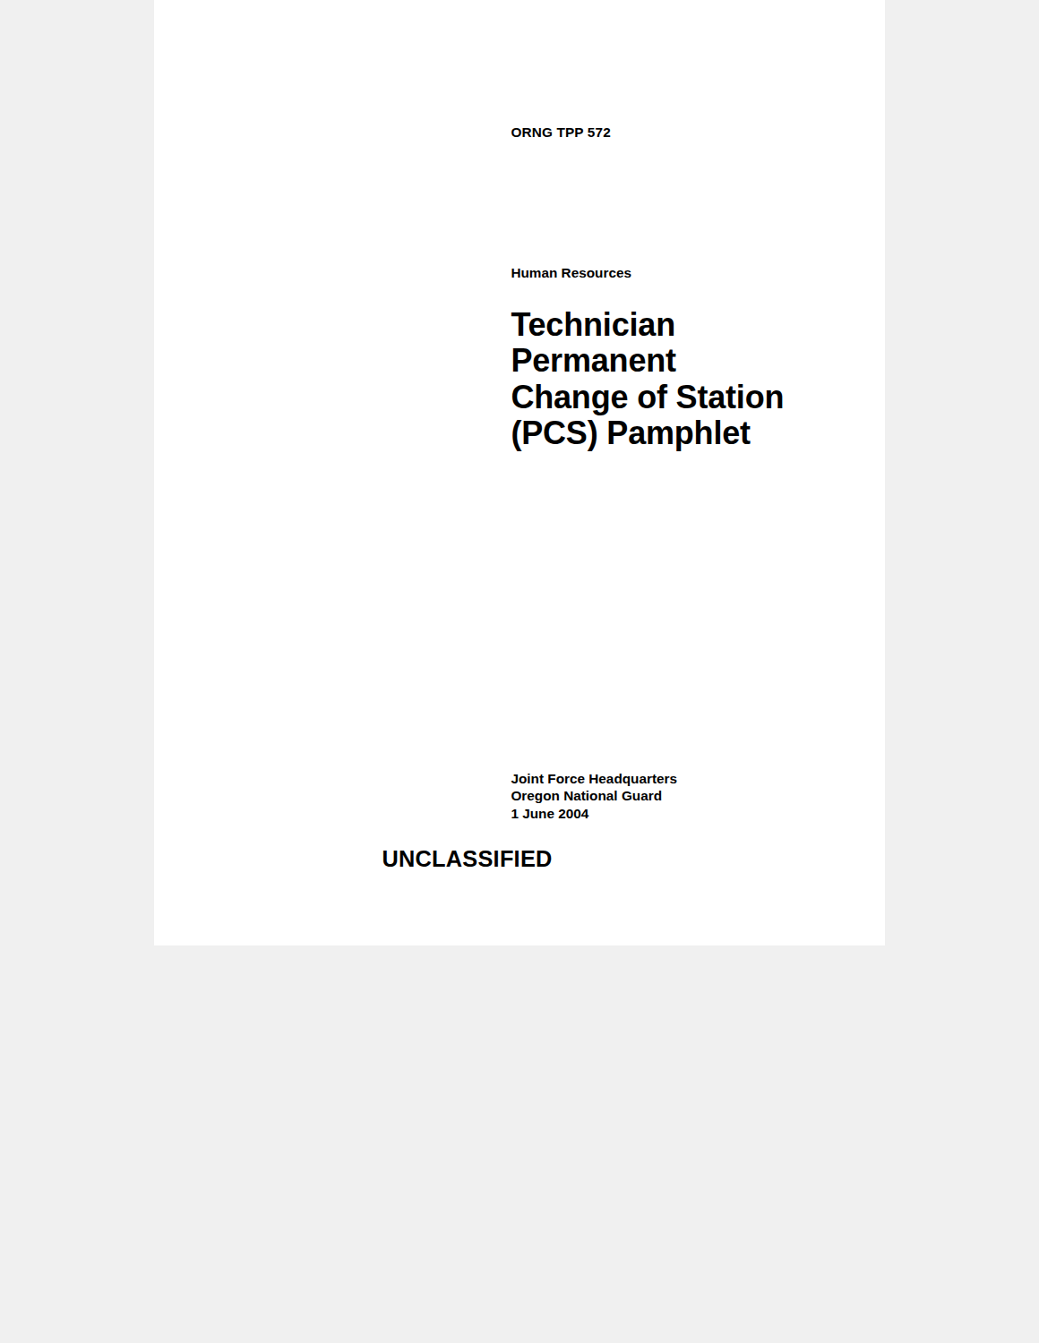ORNG TPP 572
Human Resources
Technician Permanent Change of Station (PCS) Pamphlet
Joint Force Headquarters
Oregon National Guard
1 June 2004
UNCLASSIFIED